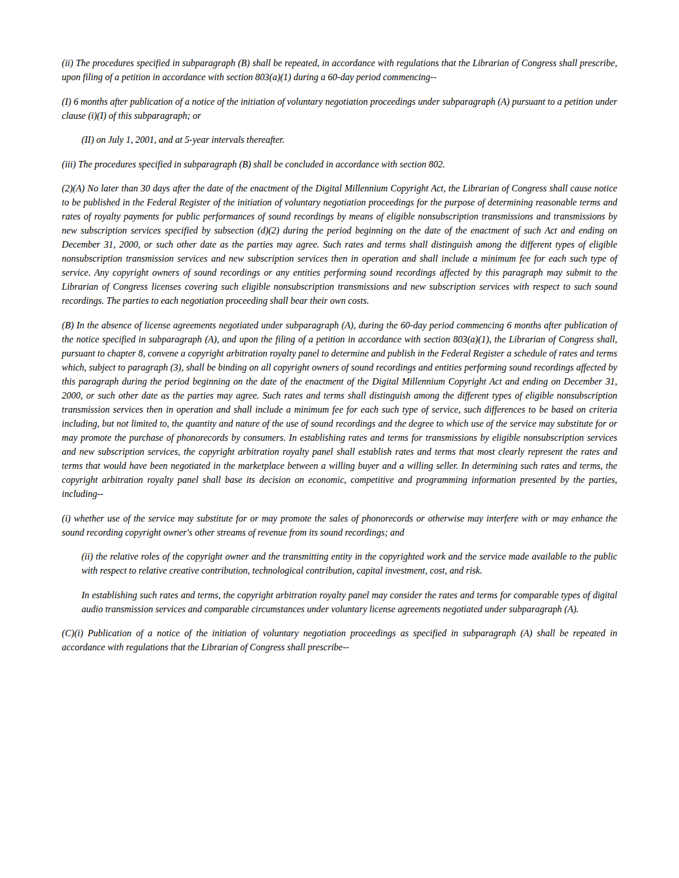(ii) The procedures specified in subparagraph (B) shall be repeated, in accordance with regulations that the Librarian of Congress shall prescribe, upon filing of a petition in accordance with section 803(a)(1) during a 60-day period commencing--
(I) 6 months after publication of a notice of the initiation of voluntary negotiation proceedings under subparagraph (A) pursuant to a petition under clause (i)(I) of this subparagraph; or
(II) on July 1, 2001, and at 5-year intervals thereafter.
(iii) The procedures specified in subparagraph (B) shall be concluded in accordance with section 802.
(2)(A) No later than 30 days after the date of the enactment of the Digital Millennium Copyright Act, the Librarian of Congress shall cause notice to be published in the Federal Register of the initiation of voluntary negotiation proceedings for the purpose of determining reasonable terms and rates of royalty payments for public performances of sound recordings by means of eligible nonsubscription transmissions and transmissions by new subscription services specified by subsection (d)(2) during the period beginning on the date of the enactment of such Act and ending on December 31, 2000, or such other date as the parties may agree. Such rates and terms shall distinguish among the different types of eligible nonsubscription transmission services and new subscription services then in operation and shall include a minimum fee for each such type of service. Any copyright owners of sound recordings or any entities performing sound recordings affected by this paragraph may submit to the Librarian of Congress licenses covering such eligible nonsubscription transmissions and new subscription services with respect to such sound recordings. The parties to each negotiation proceeding shall bear their own costs.
(B) In the absence of license agreements negotiated under subparagraph (A), during the 60-day period commencing 6 months after publication of the notice specified in subparagraph (A), and upon the filing of a petition in accordance with section 803(a)(1), the Librarian of Congress shall, pursuant to chapter 8, convene a copyright arbitration royalty panel to determine and publish in the Federal Register a schedule of rates and terms which, subject to paragraph (3), shall be binding on all copyright owners of sound recordings and entities performing sound recordings affected by this paragraph during the period beginning on the date of the enactment of the Digital Millennium Copyright Act and ending on December 31, 2000, or such other date as the parties may agree. Such rates and terms shall distinguish among the different types of eligible nonsubscription transmission services then in operation and shall include a minimum fee for each such type of service, such differences to be based on criteria including, but not limited to, the quantity and nature of the use of sound recordings and the degree to which use of the service may substitute for or may promote the purchase of phonorecords by consumers. In establishing rates and terms for transmissions by eligible nonsubscription services and new subscription services, the copyright arbitration royalty panel shall establish rates and terms that most clearly represent the rates and terms that would have been negotiated in the marketplace between a willing buyer and a willing seller. In determining such rates and terms, the copyright arbitration royalty panel shall base its decision on economic, competitive and programming information presented by the parties, including--
(i) whether use of the service may substitute for or may promote the sales of phonorecords or otherwise may interfere with or may enhance the sound recording copyright owner's other streams of revenue from its sound recordings; and
(ii) the relative roles of the copyright owner and the transmitting entity in the copyrighted work and the service made available to the public with respect to relative creative contribution, technological contribution, capital investment, cost, and risk.
In establishing such rates and terms, the copyright arbitration royalty panel may consider the rates and terms for comparable types of digital audio transmission services and comparable circumstances under voluntary license agreements negotiated under subparagraph (A).
(C)(i) Publication of a notice of the initiation of voluntary negotiation proceedings as specified in subparagraph (A) shall be repeated in accordance with regulations that the Librarian of Congress shall prescribe--